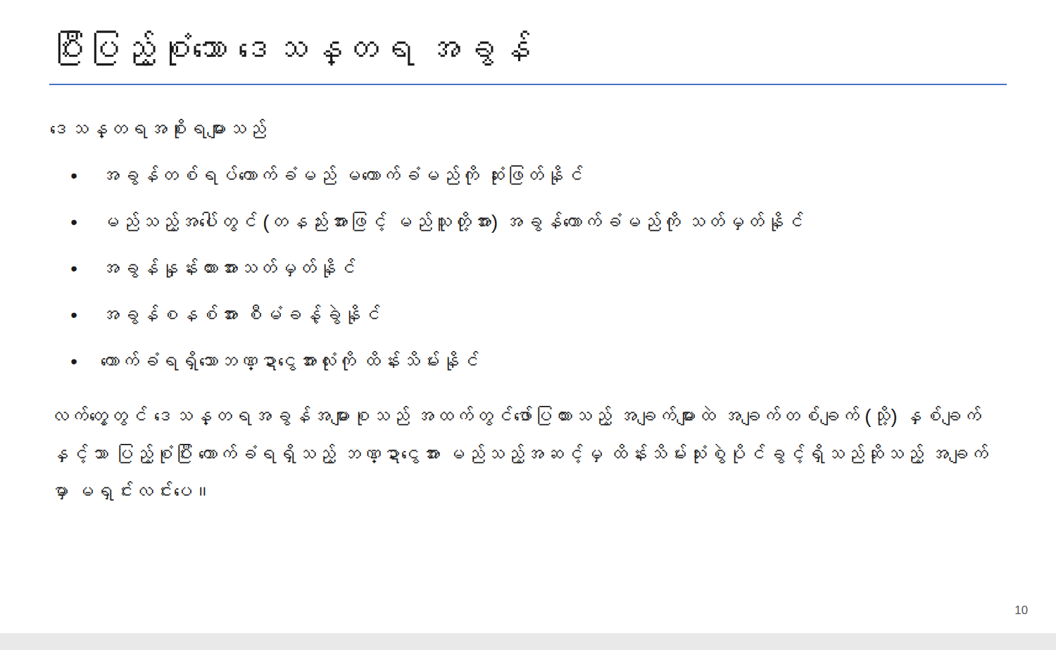ပြီးပြည့်စုံသော ဒေသန္တရ အခွန်
ဒေသန္တရအစိုးရများသည်
အခွန်တစ်ရပ်ကောက်ခံမည် မကောက်ခံမည်ကို ဆုံးဖြတ်နိုင်
မည်သည့်အပေါ်တွင် (တနည်းအားဖြင့် မည်သူတို့အား) အခွန်ကောက်ခံမည်ကို သတ်မှတ်နိုင်
အခွန်နှုန်းထားအားသတ်မှတ်နိုင်
အခွန်စနစ်အား စီမံခန့်ခွဲနိုင်
ကောက်ခံရရှိသောဘဏ္ဍာငွေအားလုံးကို ထိန်းသိမ်းနိုင်
လက်တွေ့တွင် ဒေသန္တရအခွန်အများစုသည် အထက်တွင်ဖော်ပြထားသည့် အချက်များထဲ အချက်တစ်ချက် (သို့) နှစ်ချက် နှင့်သာ ပြည့်စုံပြီး ကောက်ခံရရှိသည့် ဘဏ္ဍာငွေအား မည်သည့်အဆင့်မှ ထိန်းသိမ်းသုံးစွဲပိုင်ခွင့်ရှိသည်ဆိုသည့် အချက်မှာ မရှင်းလင်းပေ။
10